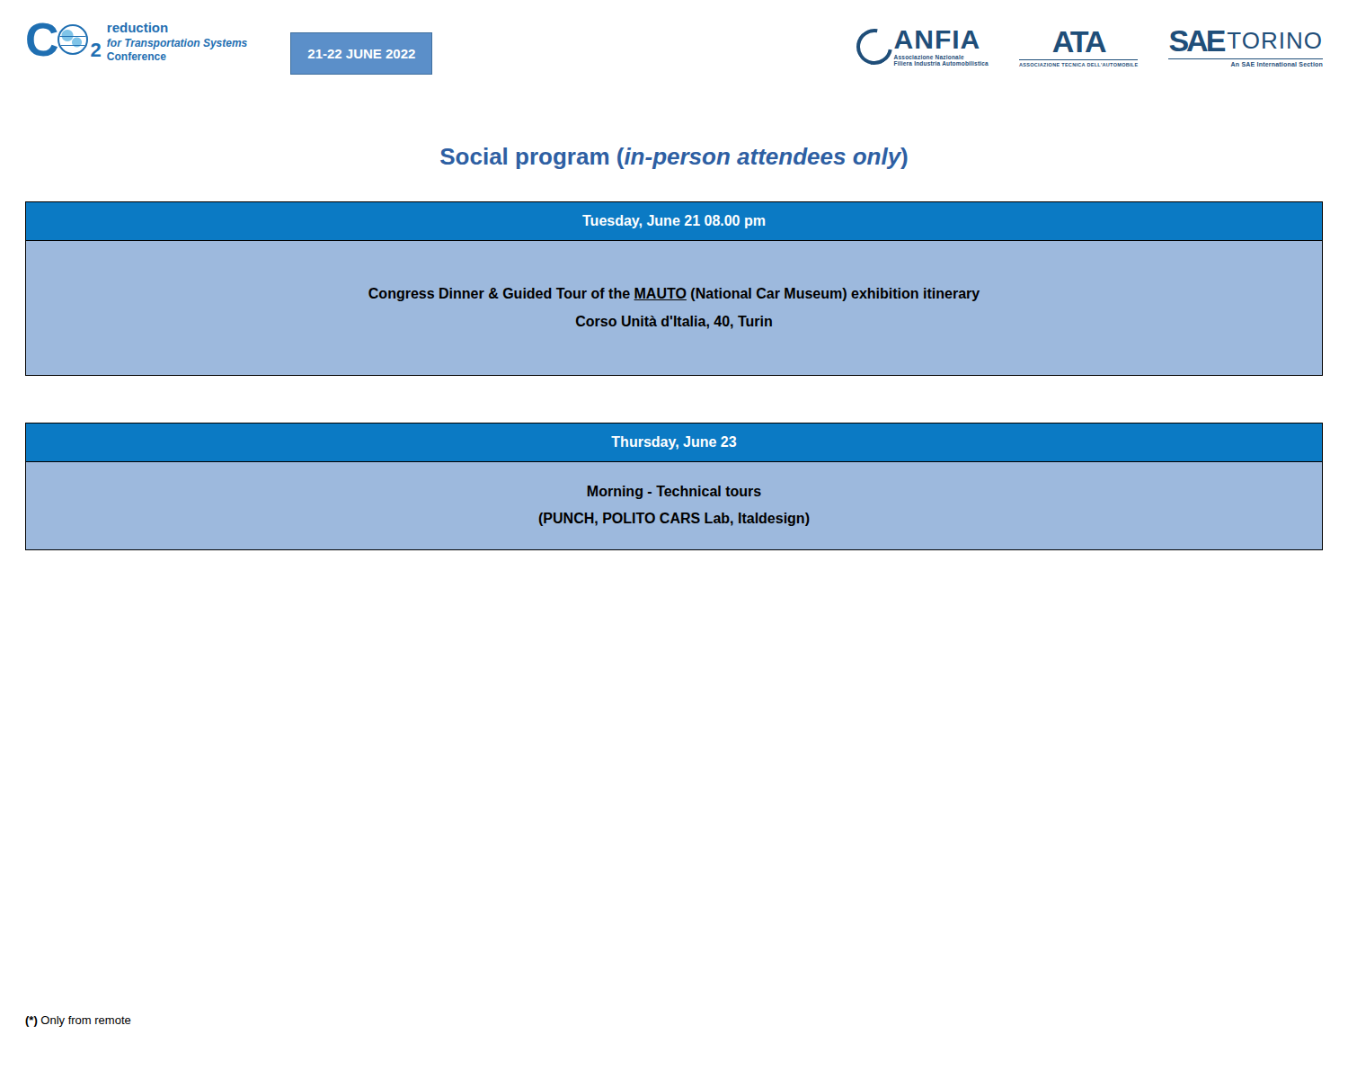C 2 reduction
for Transportation Systems
Conference
21-22 JUNE 2022
ANFIA Associazione Nazionale
Filiera Industria Automobilistica
ATA
ASSOCIAZIONE TECNICA DELL'AUTOMOBILE
SAE TORINO
An SAE International Section
Social program (in-person attendees only)
| Tuesday, June 21 08.00 pm |
| --- |
| Congress Dinner & Guided Tour of the MAUTO (National Car Museum) exhibition itinerary Corso Unità d'Italia, 40, Turin |
| Thursday, June 23 |
| --- |
| Morning - Technical tours (PUNCH, POLITO CARS Lab, Italdesign) |
(*) Only from remote